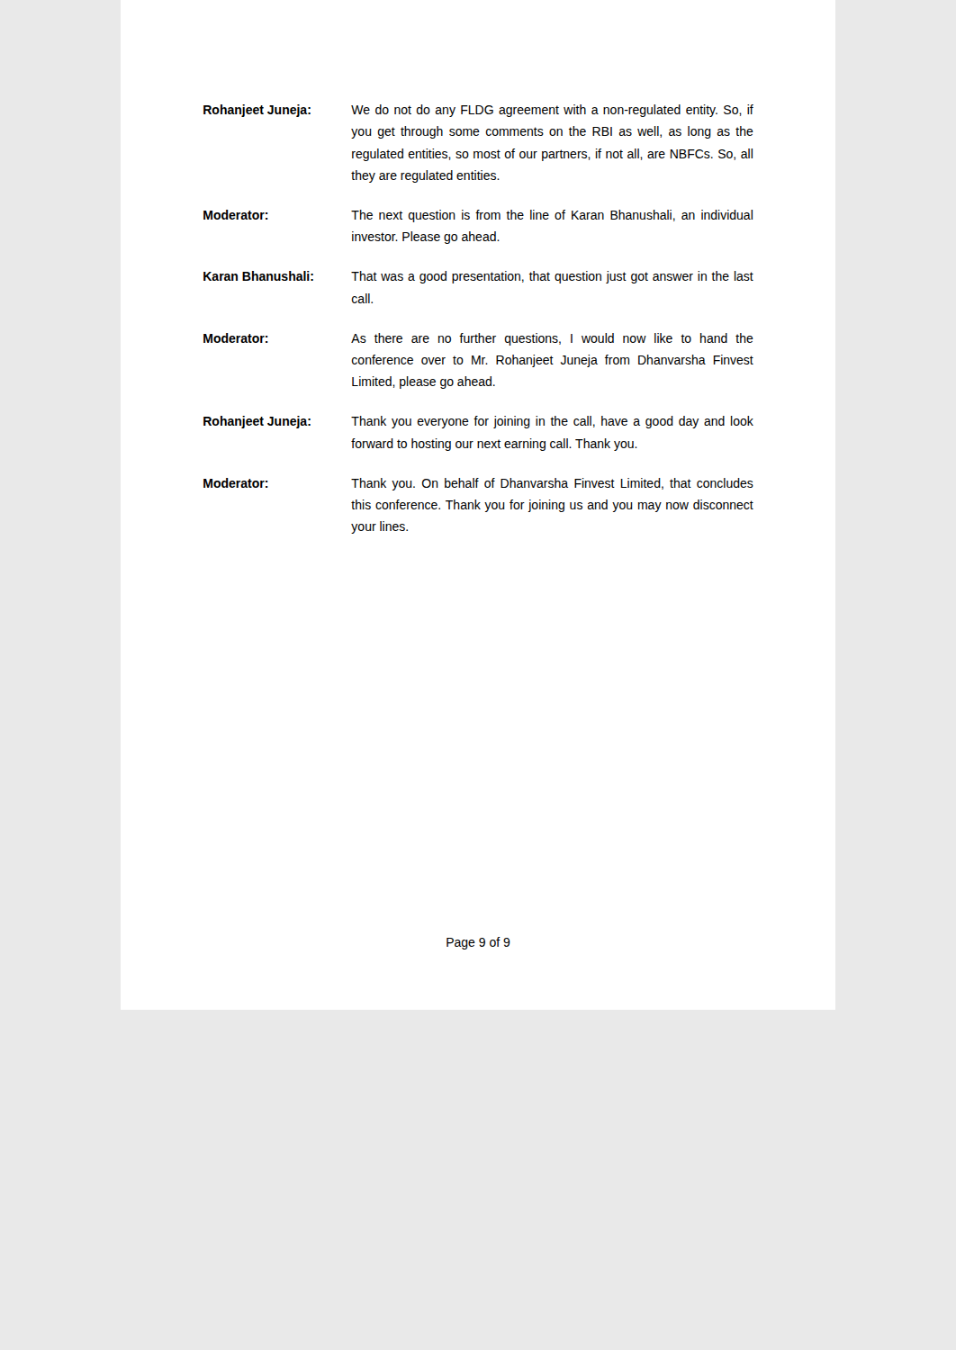| Rohanjeet Juneja: | We do not do any FLDG agreement with a non-regulated entity. So, if you get through some comments on the RBI as well, as long as the regulated entities, so most of our partners, if not all, are NBFCs. So, all they are regulated entities. |
| Moderator: | The next question is from the line of Karan Bhanushali, an individual investor. Please go ahead. |
| Karan Bhanushali: | That was a good presentation, that question just got answer in the last call. |
| Moderator: | As there are no further questions, I would now like to hand the conference over to Mr. Rohanjeet Juneja from Dhanvarsha Finvest Limited, please go ahead. |
| Rohanjeet Juneja: | Thank you everyone for joining in the call, have a good day and look forward to hosting our next earning call. Thank you. |
| Moderator: | Thank you. On behalf of Dhanvarsha Finvest Limited, that concludes this conference. Thank you for joining us and you may now disconnect your lines. |
Page 9 of 9